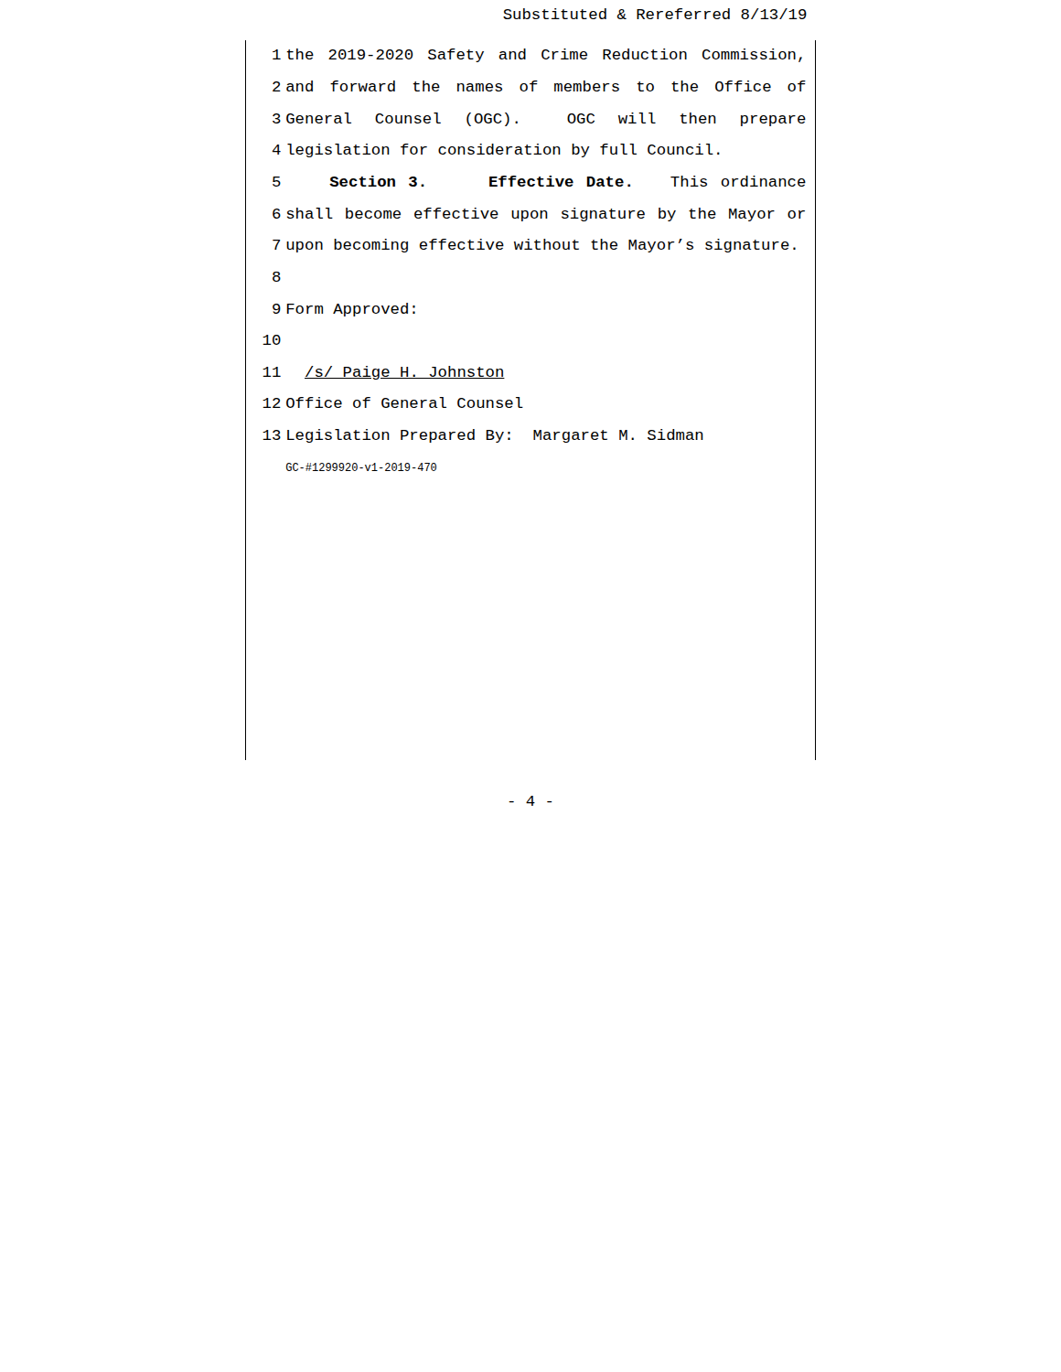Substituted & Rereferred 8/13/19
1
2
3
4
5
6
7
8
9
10
11
12
13
the 2019-2020 Safety and Crime Reduction Commission, and forward the names of members to the Office of General Counsel (OGC). OGC will then prepare legislation for consideration by full Council.
Section 3. Effective Date. This ordinance shall become effective upon signature by the Mayor or upon becoming effective without the Mayor’s signature.
Form Approved:
/s/ Paige H. Johnston
Office of General Counsel
Legislation Prepared By: Margaret M. Sidman
GC-#1299920-v1-2019-470
- 4 -